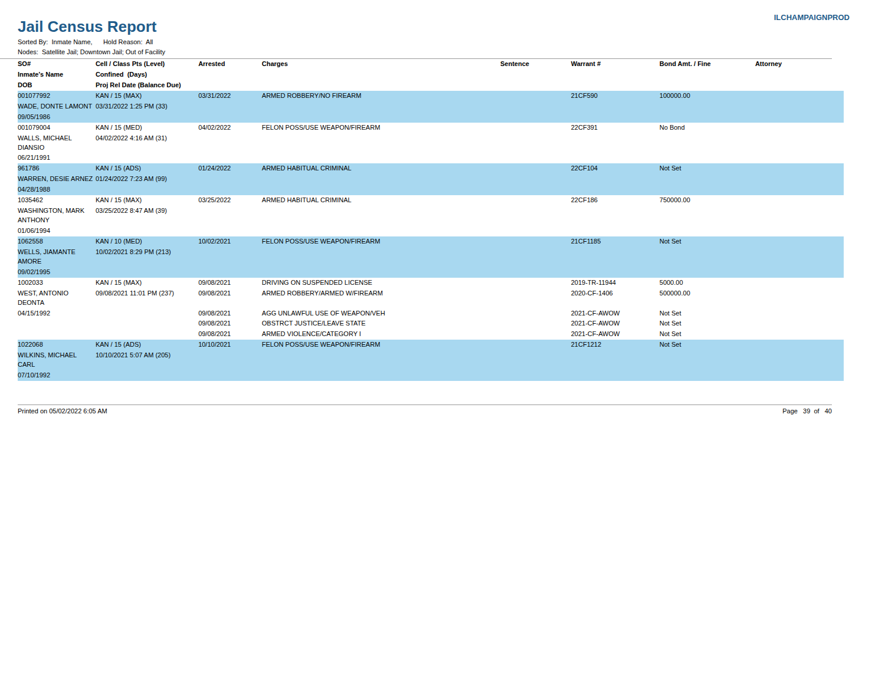ILCHAMPAIGNPROD
Jail Census Report
Sorted By: Inmate Name, Hold Reason: All
Nodes: Satellite Jail; Downtown Jail; Out of Facility
| SO# | Cell / Class Pts (Level) | Arrested | Charges | Sentence | Warrant # | Bond Amt. / Fine | Attorney |
| --- | --- | --- | --- | --- | --- | --- | --- |
| Inmate's Name | Confined (Days) | | | | | | |
| DOB | Proj Rel Date (Balance Due) | | | | | | |
| 001077992 | KAN / 15 (MAX) | 03/31/2022 | ARMED ROBBERY/NO FIREARM | | 21CF590 | 100000.00 | |
| WADE, DONTE LAMONT | 03/31/2022 1:25 PM (33) | | | | | | |
| 09/05/1986 | | | | | | | |
| 001079004 | KAN / 15 (MED) | 04/02/2022 | FELON POSS/USE WEAPON/FIREARM | | 22CF391 | No Bond | |
| WALLS, MICHAEL DIANSIO | 04/02/2022 4:16 AM (31) | | | | | | |
| 06/21/1991 | | | | | | | |
| 961786 | KAN / 15 (ADS) | 01/24/2022 | ARMED HABITUAL CRIMINAL | | 22CF104 | Not Set | |
| WARREN, DESIE ARNEZ | 01/24/2022 7:23 AM (99) | | | | | | |
| 04/28/1988 | | | | | | | |
| 1035462 | KAN / 15 (MAX) | 03/25/2022 | ARMED HABITUAL CRIMINAL | | 22CF186 | 750000.00 | |
| WASHINGTON, MARK ANTHONY | 03/25/2022 8:47 AM (39) | | | | | | |
| 01/06/1994 | | | | | | | |
| 1062558 | KAN / 10 (MED) | 10/02/2021 | FELON POSS/USE WEAPON/FIREARM | | 21CF1185 | Not Set | |
| WELLS, JIAMANTE AMORE | 10/02/2021 8:29 PM (213) | | | | | | |
| 09/02/1995 | | | | | | | |
| 1002033 | KAN / 15 (MAX) | 09/08/2021 | DRIVING ON SUSPENDED LICENSE | | 2019-TR-11944 | 5000.00 | |
| WEST, ANTONIO DEONTA | 09/08/2021 11:01 PM (237) | 09/08/2021 | ARMED ROBBERY/ARMED W/FIREARM | | 2020-CF-1406 | 500000.00 | |
| 04/15/1992 | | 09/08/2021 | AGG UNLAWFUL USE OF WEAPON/VEH | | 2021-CF-AWOW | Not Set | |
| | | 09/08/2021 | OBSTRCT JUSTICE/LEAVE STATE | | 2021-CF-AWOW | Not Set | |
| | | 09/08/2021 | ARMED VIOLENCE/CATEGORY I | | 2021-CF-AWOW | Not Set | |
| 1022068 | KAN / 15 (ADS) | 10/10/2021 | FELON POSS/USE WEAPON/FIREARM | | 21CF1212 | Not Set | |
| WILKINS, MICHAEL CARL | 10/10/2021 5:07 AM (205) | | | | | | |
| 07/10/1992 | | | | | | | |
Printed on 05/02/2022 6:05 AM Page 39 of 40